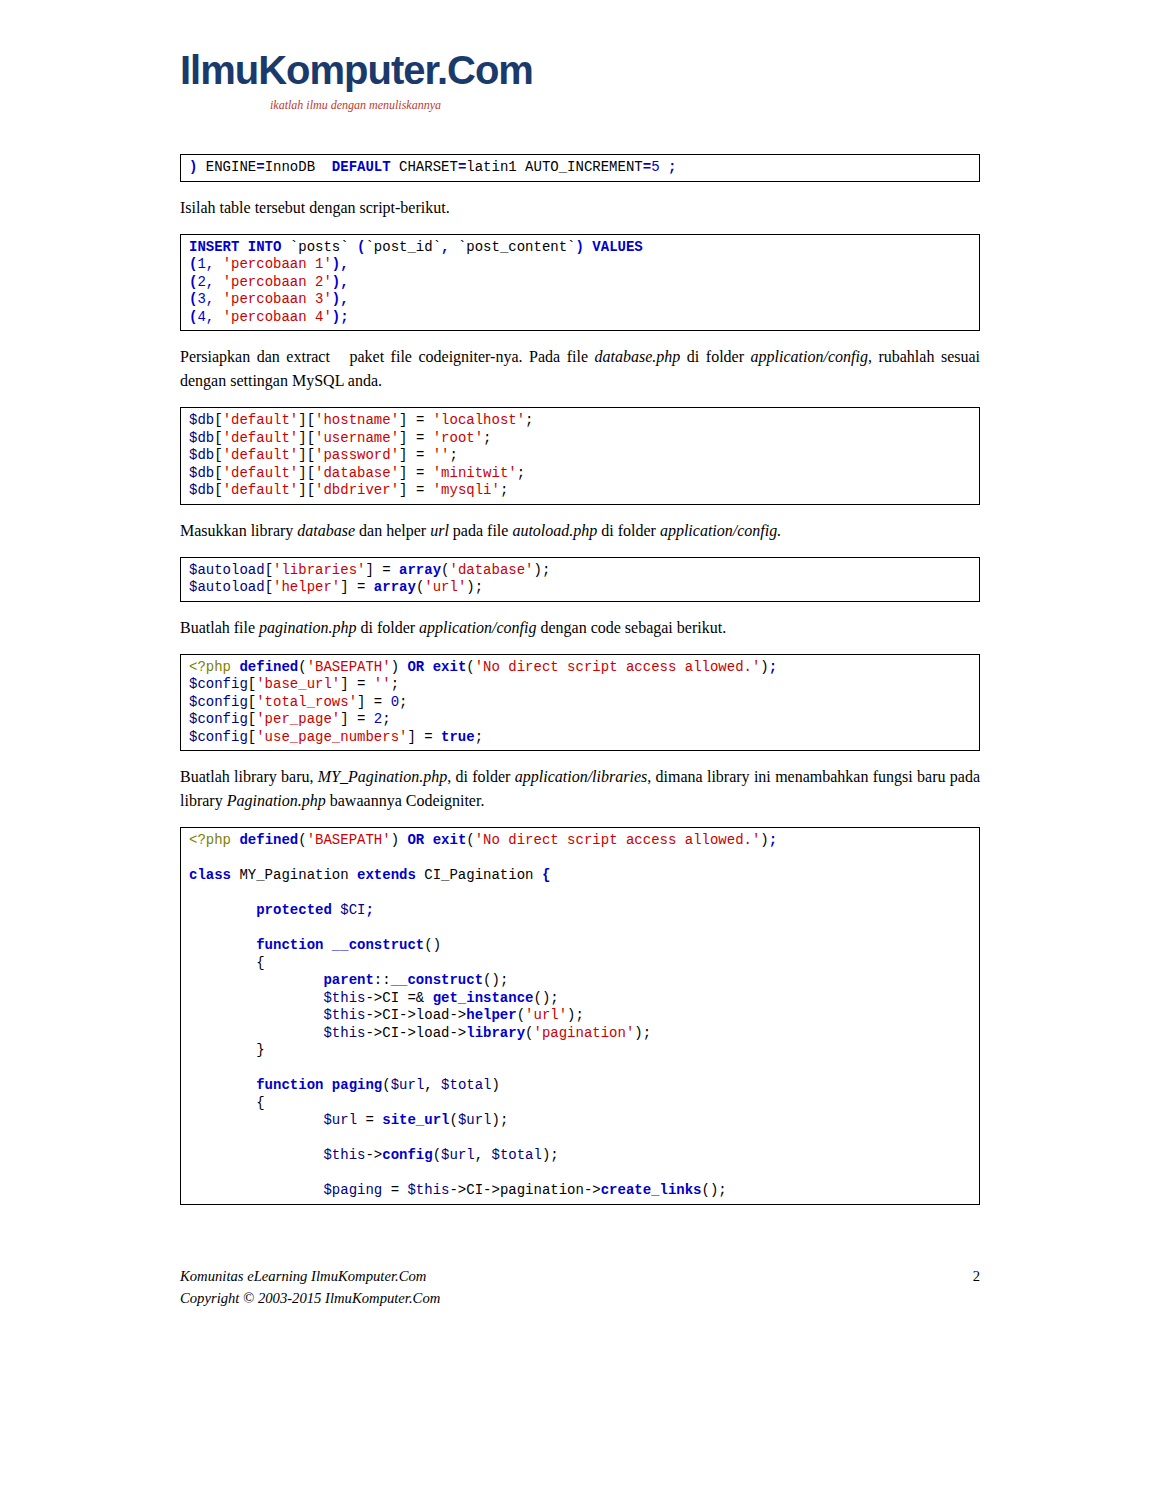IlmuKomputer.Com
ikatlah ilmu dengan menuliskannya
) ENGINE=InnoDB  DEFAULT CHARSET=latin1 AUTO_INCREMENT=5 ;
Isilah table tersebut dengan script-berikut.
INSERT INTO `posts` (`post_id`, `post_content`) VALUES
(1, 'percobaan 1'),
(2, 'percobaan 2'),
(3, 'percobaan 3'),
(4, 'percobaan 4');
Persiapkan dan extract paket file codeigniter-nya. Pada file database.php di folder application/config, rubahlah sesuai dengan settingan MySQL anda.
$db['default']['hostname'] = 'localhost';
$db['default']['username'] = 'root';
$db['default']['password'] = '';
$db['default']['database'] = 'minitwit';
$db['default']['dbdriver'] = 'mysqli';
Masukkan library database dan helper url pada file autoload.php di folder application/config.
$autoload['libraries'] = array('database');
$autoload['helper'] = array('url');
Buatlah file pagination.php di folder application/config dengan code sebagai berikut.
<?php defined('BASEPATH') OR exit('No direct script access allowed.');
$config['base_url'] = '';
$config['total_rows'] = 0;
$config['per_page'] = 2;
$config['use_page_numbers'] = true;
Buatlah library baru, MY_Pagination.php, di folder application/libraries, dimana library ini menambahkan fungsi baru pada library Pagination.php bawaannya Codeigniter.
<?php defined('BASEPATH') OR exit('No direct script access allowed.');

class MY_Pagination extends CI_Pagination {

        protected $CI;

        function __construct()
        {
                parent::__construct();
                $this->CI =& get_instance();
                $this->CI->load->helper('url');
                $this->CI->load->library('pagination');
        }

        function paging($url, $total)
        {
                $url = site_url($url);

                $this->config($url, $total);

                $paging = $this->CI->pagination->create_links();
Komunitas eLearning IlmuKomputer.Com
Copyright © 2003-2015 IlmuKomputer.Com 2